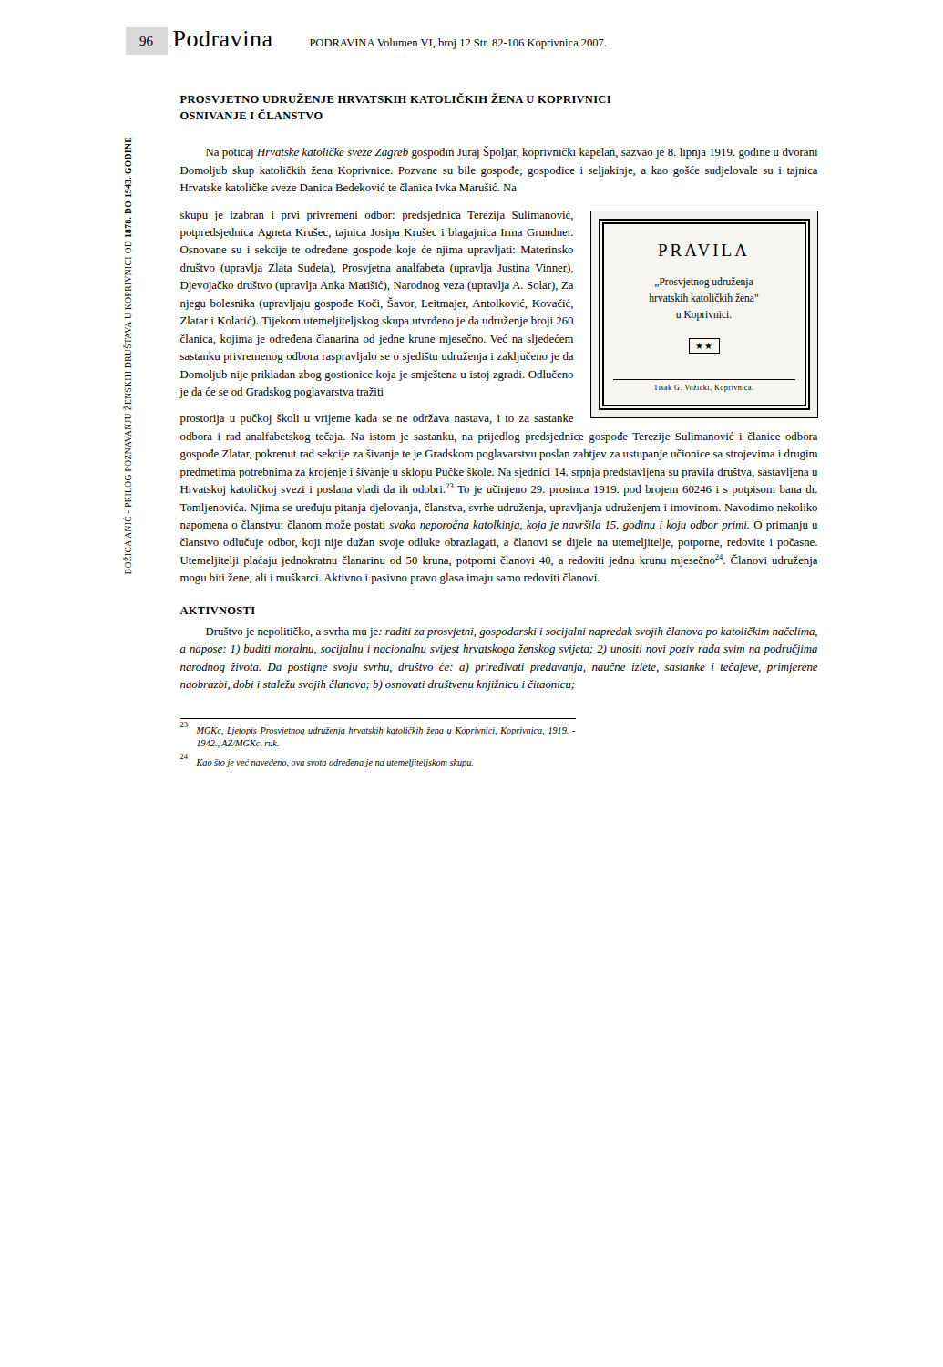96
Podravina
PODRAVINA Volumen VI, broj 12 Str. 82-106 Koprivnica 2007.
BOŽICA ANIĆ - PRILOG POZNAVANJU ŽENSKIH DRUŠTAVA U KOPRIVNICI OD 1878. DO 1943. GODINE
Prosvjetno udruženje hrvatskih katoličkih žena u Koprivnici
Osnivanje i članstvo
Na poticaj Hrvatske katoličke sveze Zagreb gospodin Juraj Špoljar, koprivnički kapelan, sazvao je 8. lipnja 1919. godine u dvorani Domoljub skup katoličkih žena Koprivnice. Pozvane su bile gospođe, gospođice i seljakinje, a kao gošće sudjelovale su i tajnica Hrvatske katoličke sveze Danica Bedeković te članica Ivka Marušić. Na
PRAVILA
„Prosvjetnog udruženja
hrvatskih katoličkih žena"
u Koprivnici.
★★
Tisak G. Vožicki, Koprivnica.
skupu je izabran i prvi privremeni odbor: predsjednica Terezija Sulimanović, potpredsjednica Agneta Krušec, tajnica Josipa Krušec i blagajnica Irma Grundner. Osnovane su i sekcije te određene gospođe koje će njima upravljati: Materinsko društvo (upravlja Zlata Sudeta), Prosvjetna analfabeta (upravlja Justina Vinner), Djevojačko društvo (upravlja Anka Matišić), Narodnog veza (upravlja A. Solar), Za njegu bolesnika (upravljaju gospođe Koči, Šavor, Leitmajer, Antolković, Kovačić, Zlatar i Kolarić). Tijekom utemeljiteljskog skupa utvrđeno je da udruženje broji 260 članica, kojima je određena članarina od jedne krune mjesečno. Već na sljedećem sastanku privremenog odbora raspravljalo se o sjedištu udruženja i zaključeno je da Domoljub nije prikladan zbog gostionice koja je smještena u istoj zgradi. Odlučeno je da će se od Gradskog poglavarstva tražiti
prostorija u pučkoj školi u vrijeme kada se ne održava nastava, i to za sastanke odbora i rad analfabetskog tečaja. Na istom je sastanku, na prijedlog predsjednice gospođe Terezije Sulimanović i članice odbora gospođe Zlatar, pokrenut rad sekcije za šivanje te je Gradskom poglavarstvu poslan zahtjev za ustupanje učionice sa strojevima i drugim predmetima potrebnima za krojenje i šivanje u sklopu Pučke škole. Na sjednici 14. srpnja predstavljena su pravila društva, sastavljena u Hrvatskoj katoličkoj svezi i poslana vladi da ih odobri.23 To je učinjeno 29. prosinca 1919. pod brojem 60246 i s potpisom bana dr. Tomljenovića. Njima se uređuju pitanja djelovanja, članstva, svrhe udruženja, upravljanja udruženjem i imovinom. Navodimo nekoliko napomena o članstvu: članom može postati svaka neporočna katolkinja, koja je navršila 15. godinu i koju odbor primi. O primanju u članstvo odlučuje odbor, koji nije dužan svoje odluke obrazlagati, a članovi se dijele na utemeljitelje, potporne, redovite i počasne. Utemeljitelji plaćaju jednokratnu članarinu od 50 kruna, potporni članovi 40, a redoviti jednu krunu mjesečno24. Članovi udruženja mogu biti žene, ali i muškarci. Aktivno i pasivno pravo glasa imaju samo redoviti članovi.
Aktivnosti
Društvo je nepolitičko, a svrha mu je: raditi za prosvjetni, gospodarski i socijalni napredak svojih članova po katoličkim načelima, a napose: 1) buditi moralnu, socijalnu i nacionalnu svijest hrvatskoga ženskog svijeta; 2) unositi novi poziv rada svim na područjima narodnog života. Da postigne svoju svrhu, društvo će: a) priređivati predavanja, naučne izlete, sastanke i tečajeve, primjerene naobrazbi, dobi i staležu svojih članova; b) osnovati društvenu knjižnicu i čitaonicu;
23 MGKc, Ljetopis Prosvjetnog udruženja hrvatskih katoličkih žena u Koprivnici, Koprivnica, 1919. - 1942., AZ/MGKc, ruk.
24 Kao što je već navedeno, ova svota određena je na utemeljiteljskom skupu.